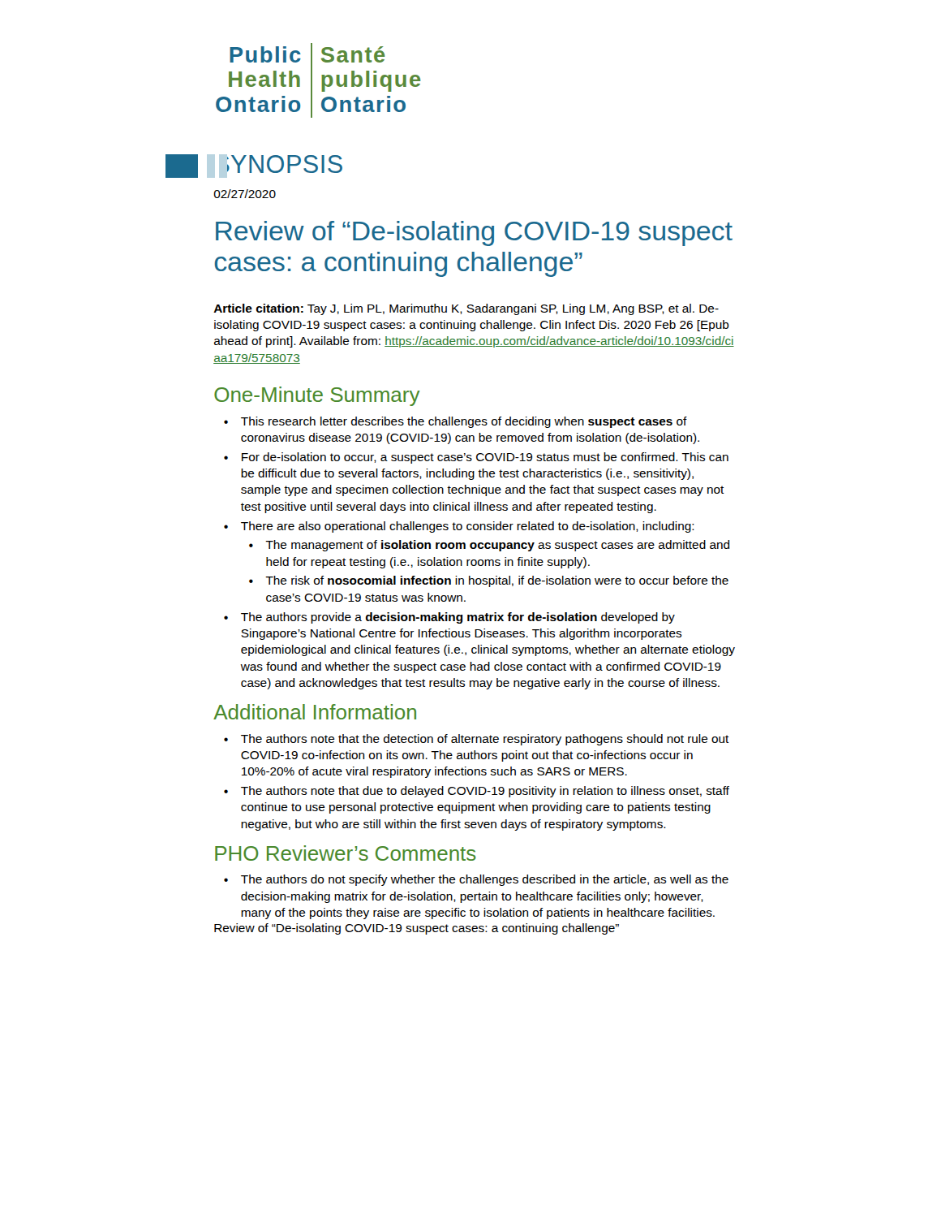| Public Health Ontario | Santé publique Ontario |
SYNOPSIS
02/27/2020
Review of “De-isolating COVID-19 suspect
cases: a continuing challenge”
Article citation: Tay J, Lim PL, Marimuthu K, Sadarangani SP, Ling LM, Ang BSP, et al. De-isolating COVID-19 suspect cases: a continuing challenge. Clin Infect Dis. 2020 Feb 26 [Epub ahead of print]. Available from: https://academic.oup.com/cid/advance-article/doi/10.1093/cid/ciaa179/5758073
One-Minute Summary
This research letter describes the challenges of deciding when suspect cases of coronavirus disease 2019 (COVID-19) can be removed from isolation (de-isolation).
For de-isolation to occur, a suspect case’s COVID-19 status must be confirmed. This can be difficult due to several factors, including the test characteristics (i.e., sensitivity), sample type and specimen collection technique and the fact that suspect cases may not test positive until several days into clinical illness and after repeated testing.
There are also operational challenges to consider related to de-isolation, including:
The management of isolation room occupancy as suspect cases are admitted and held for repeat testing (i.e., isolation rooms in finite supply).
The risk of nosocomial infection in hospital, if de-isolation were to occur before the case’s COVID-19 status was known.
The authors provide a decision-making matrix for de-isolation developed by Singapore’s National Centre for Infectious Diseases. This algorithm incorporates epidemiological and clinical features (i.e., clinical symptoms, whether an alternate etiology was found and whether the suspect case had close contact with a confirmed COVID-19 case) and acknowledges that test results may be negative early in the course of illness.
Additional Information
The authors note that the detection of alternate respiratory pathogens should not rule out COVID-19 co-infection on its own. The authors point out that co-infections occur in 10%-20% of acute viral respiratory infections such as SARS or MERS.
The authors note that due to delayed COVID-19 positivity in relation to illness onset, staff continue to use personal protective equipment when providing care to patients testing negative, but who are still within the first seven days of respiratory symptoms.
PHO Reviewer’s Comments
The authors do not specify whether the challenges described in the article, as well as the decision-making matrix for de-isolation, pertain to healthcare facilities only; however, many of the points they raise are specific to isolation of patients in healthcare facilities.
Review of “De-isolating COVID-19 suspect cases: a continuing challenge”